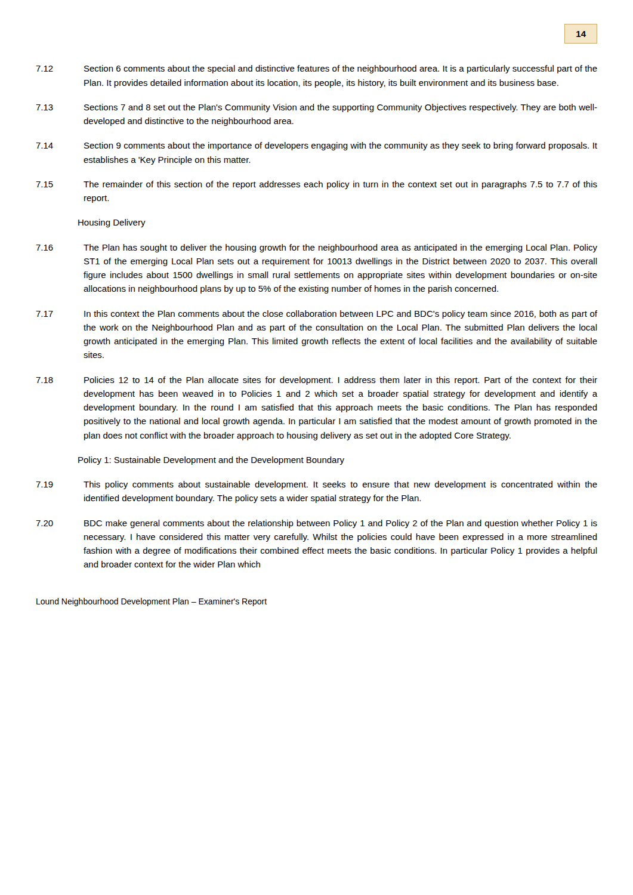14
7.12
Section 6 comments about the special and distinctive features of the neighbourhood area. It is a particularly successful part of the Plan. It provides detailed information about its location, its people, its history, its built environment and its business base.
7.13
Sections 7 and 8 set out the Plan's Community Vision and the supporting Community Objectives respectively. They are both well-developed and distinctive to the neighbourhood area.
7.14
Section 9 comments about the importance of developers engaging with the community as they seek to bring forward proposals. It establishes a 'Key Principle on this matter.
7.15
The remainder of this section of the report addresses each policy in turn in the context set out in paragraphs 7.5 to 7.7 of this report.
Housing Delivery
7.16
The Plan has sought to deliver the housing growth for the neighbourhood area as anticipated in the emerging Local Plan. Policy ST1 of the emerging Local Plan sets out a requirement for 10013 dwellings in the District between 2020 to 2037. This overall figure includes about 1500 dwellings in small rural settlements on appropriate sites within development boundaries or on-site allocations in neighbourhood plans by up to 5% of the existing number of homes in the parish concerned.
7.17
In this context the Plan comments about the close collaboration between LPC and BDC's policy team since 2016, both as part of the work on the Neighbourhood Plan and as part of the consultation on the Local Plan. The submitted Plan delivers the local growth anticipated in the emerging Plan. This limited growth reflects the extent of local facilities and the availability of suitable sites.
7.18
Policies 12 to 14 of the Plan allocate sites for development. I address them later in this report. Part of the context for their development has been weaved in to Policies 1 and 2 which set a broader spatial strategy for development and identify a development boundary. In the round I am satisfied that this approach meets the basic conditions. The Plan has responded positively to the national and local growth agenda. In particular I am satisfied that the modest amount of growth promoted in the plan does not conflict with the broader approach to housing delivery as set out in the adopted Core Strategy.
Policy 1: Sustainable Development and the Development Boundary
7.19
This policy comments about sustainable development. It seeks to ensure that new development is concentrated within the identified development boundary. The policy sets a wider spatial strategy for the Plan.
7.20
BDC make general comments about the relationship between Policy 1 and Policy 2 of the Plan and question whether Policy 1 is necessary. I have considered this matter very carefully. Whilst the policies could have been expressed in a more streamlined fashion with a degree of modifications their combined effect meets the basic conditions. In particular Policy 1 provides a helpful and broader context for the wider Plan which
Lound Neighbourhood Development Plan – Examiner's Report